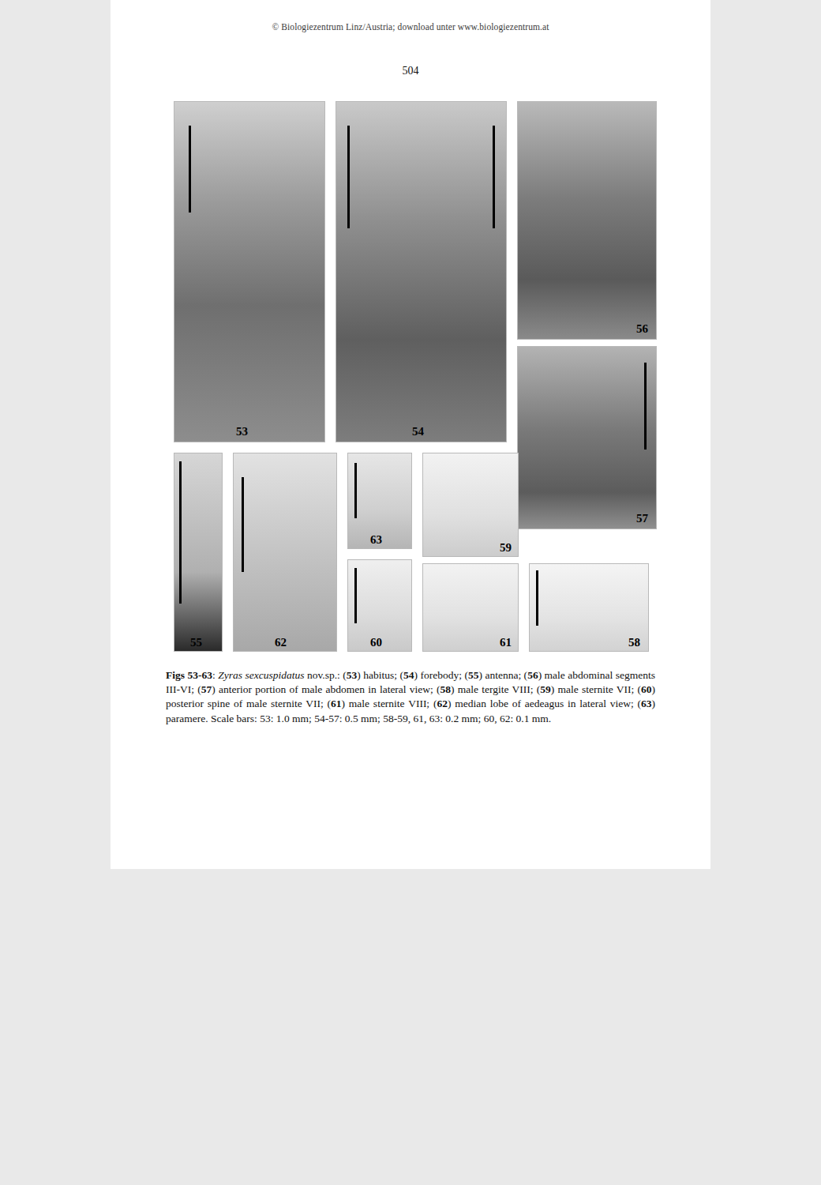© Biologiezentrum Linz/Austria; download unter www.biologiezentrum.at
504
53
54
56
57
55
62
63
60
59
61
58
Figs 53-63: Zyras sexcuspidatus nov.sp.: (53) habitus; (54) forebody; (55) antenna; (56) male abdominal segments III-VI; (57) anterior portion of male abdomen in lateral view; (58) male tergite VIII; (59) male sternite VII; (60) posterior spine of male sternite VII; (61) male sternite VIII; (62) median lobe of aedeagus in lateral view; (63) paramere. Scale bars: 53: 1.0 mm; 54-57: 0.5 mm; 58-59, 61, 63: 0.2 mm; 60, 62: 0.1 mm.